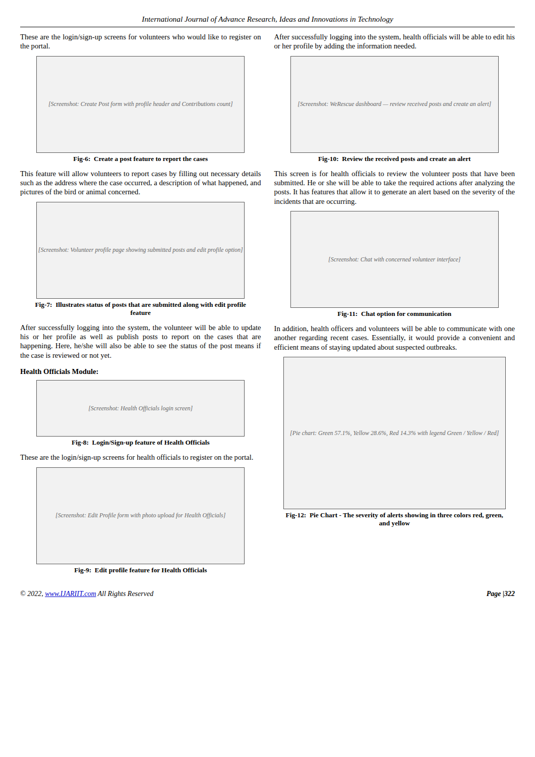International Journal of Advance Research, Ideas and Innovations in Technology
These are the login/sign-up screens for volunteers who would like to register on the portal.
[Screenshot: Create Post form with profile header and Contributions count]
Fig-6: Create a post feature to report the cases
This feature will allow volunteers to report cases by filling out necessary details such as the address where the case occurred, a description of what happened, and pictures of the bird or animal concerned.
[Screenshot: Volunteer profile page showing submitted posts and edit profile option]
Fig-7: Illustrates status of posts that are submitted along with edit profile feature
After successfully logging into the system, the volunteer will be able to update his or her profile as well as publish posts to report on the cases that are happening. Here, he/she will also be able to see the status of the post means if the case is reviewed or not yet.
Health Officials Module:
[Screenshot: Health Officials login screen]
Fig-8: Login/Sign-up feature of Health Officials
These are the login/sign-up screens for health officials to register on the portal.
[Screenshot: Edit Profile form with photo upload for Health Officials]
Fig-9: Edit profile feature for Health Officials
After successfully logging into the system, health officials will be able to edit his or her profile by adding the information needed.
[Screenshot: WeRescue dashboard — review received posts and create an alert]
Fig-10: Review the received posts and create an alert
This screen is for health officials to review the volunteer posts that have been submitted. He or she will be able to take the required actions after analyzing the posts. It has features that allow it to generate an alert based on the severity of the incidents that are occurring.
[Screenshot: Chat with concerned volunteer interface]
Fig-11: Chat option for communication
In addition, health officers and volunteers will be able to communicate with one another regarding recent cases. Essentially, it would provide a convenient and efficient means of staying updated about suspected outbreaks.
[Pie chart: Green 57.1%, Yellow 28.6%, Red 14.3% with legend Green / Yellow / Red]
Fig-12: Pie Chart - The severity of alerts showing in three colors red, green, and yellow
© 2022, www.IJARIIT.com All Rights Reserved
Page |322